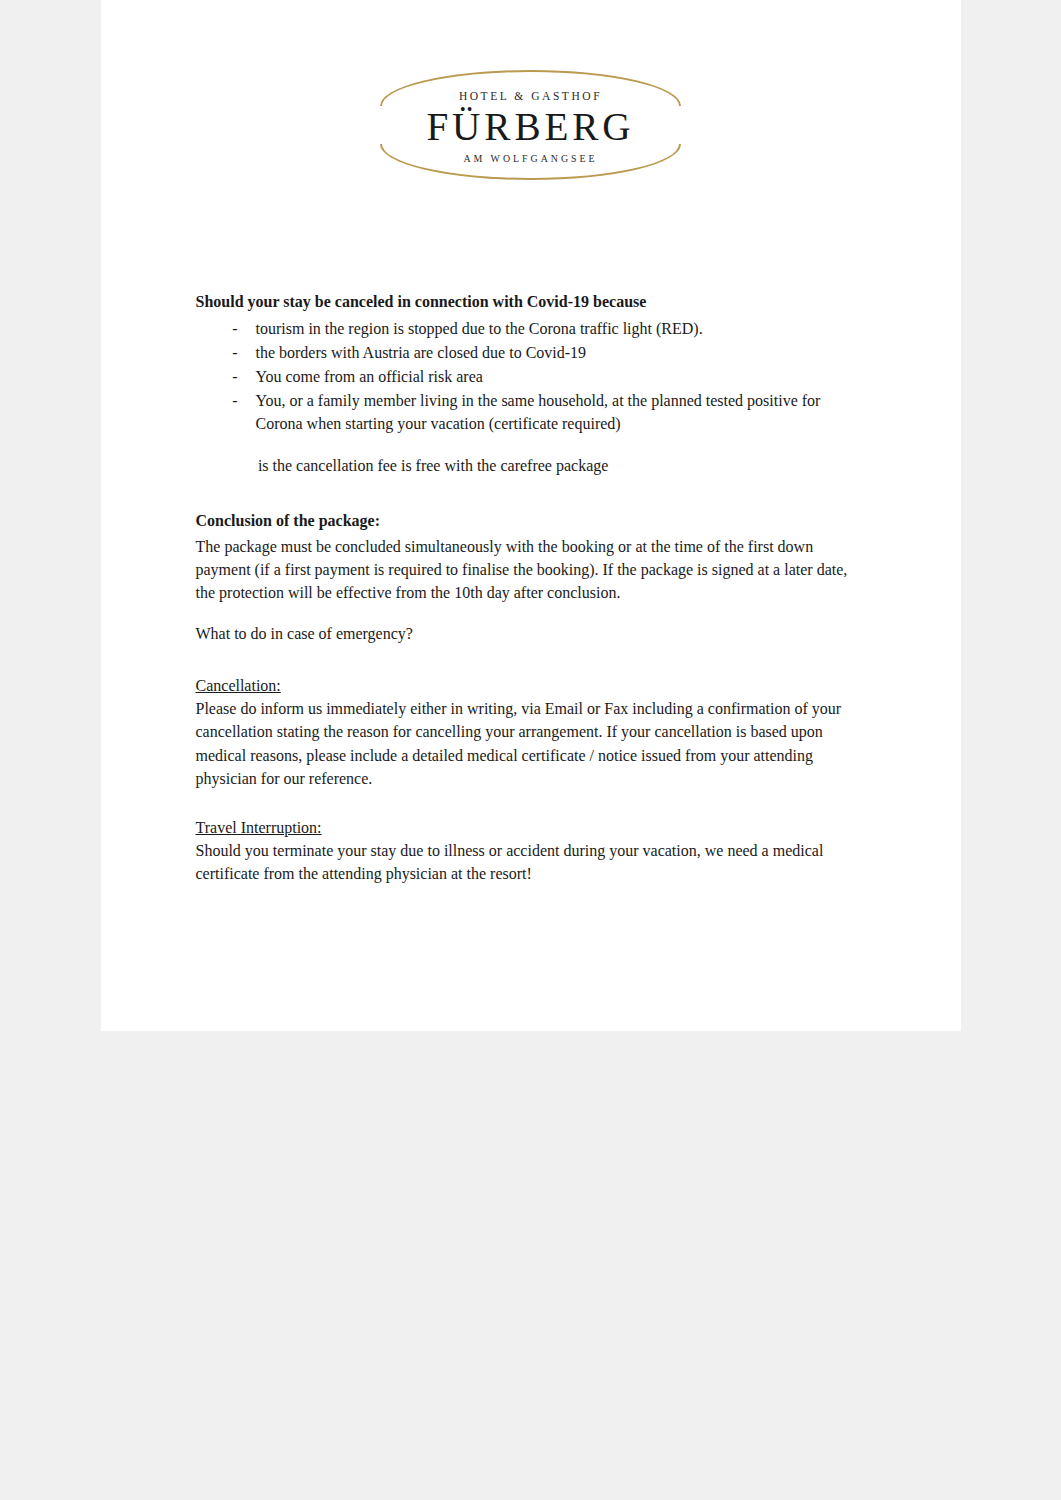Hotel & Gasthof
FÜRBERG
am Wolfgangsee
Should your stay be canceled in connection with Covid-19 because
tourism in the region is stopped due to the Corona traffic light (RED).
the borders with Austria are closed due to Covid-19
You come from an official risk area
You, or a family member living in the same household, at the planned tested positive for Corona when starting your vacation (certificate required)
is the cancellation fee is free with the carefree package
Conclusion of the package:
The package must be concluded simultaneously with the booking or at the time of the first down payment (if a first payment is required to finalise the booking). If the package is signed at a later date, the protection will be effective from the 10th day after conclusion.
What to do in case of emergency?
Cancellation:
Please do inform us immediately either in writing, via Email or Fax including a confirmation of your cancellation stating the reason for cancelling your arrangement. If your cancellation is based upon medical reasons, please include a detailed medical certificate / notice issued from your attending physician for our reference.
Travel Interruption:
Should you terminate your stay due to illness or accident during your vacation, we need a medical certificate from the attending physician at the resort!